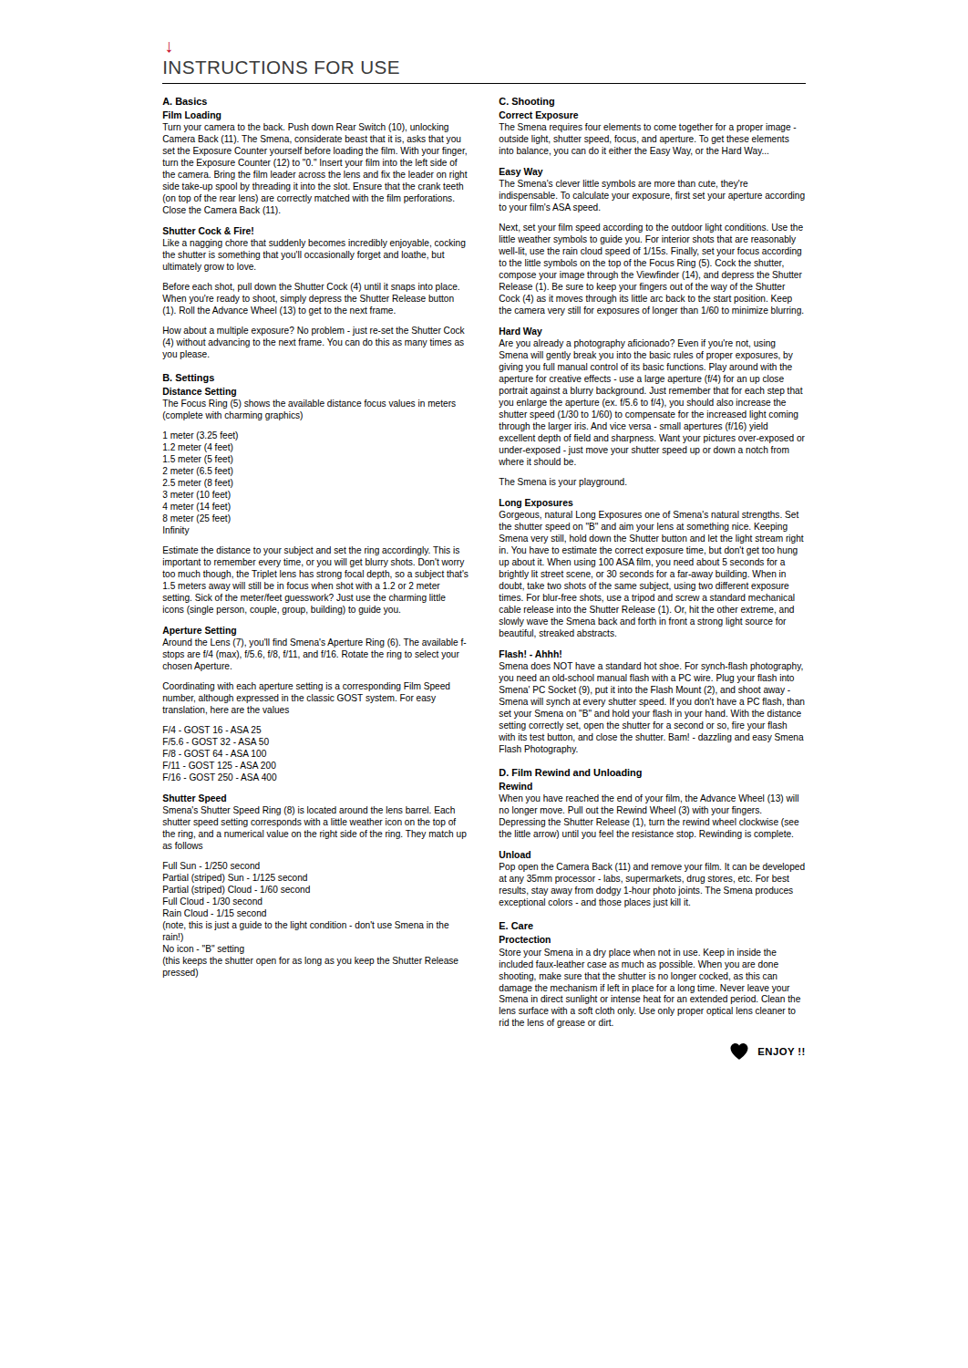↓
INSTRUCTIONS FOR USE
A. Basics
Film Loading
Turn your camera to the back. Push down Rear Switch (10), unlocking Camera Back (11). The Smena, considerate beast that it is, asks that you set the Exposure Counter yourself before loading the film. With your finger, turn the Exposure Counter (12) to "0." Insert your film into the left side of the camera. Bring the film leader across the lens and fix the leader on right side take-up spool by threading it into the slot. Ensure that the crank teeth (on top of the rear lens) are correctly matched with the film perforations. Close the Camera Back (11).
Shutter Cock & Fire!
Like a nagging chore that suddenly becomes incredibly enjoyable, cocking the shutter is something that you'll occasionally forget and loathe, but ultimately grow to love.
Before each shot, pull down the Shutter Cock (4) until it snaps into place. When you're ready to shoot, simply depress the Shutter Release button (1). Roll the Advance Wheel (13) to get to the next frame.
How about a multiple exposure? No problem - just re-set the Shutter Cock (4) without advancing to the next frame. You can do this as many times as you please.
B. Settings
Distance Setting
The Focus Ring (5) shows the available distance focus values in meters (complete with charming graphics)
1 meter (3.25 feet)
1.2 meter (4 feet)
1.5 meter (5 feet)
2 meter (6.5 feet)
2.5 meter (8 feet)
3 meter (10 feet)
4 meter (14 feet)
8 meter (25 feet)
Infinity
Estimate the distance to your subject and set the ring accordingly. This is important to remember every time, or you will get blurry shots. Don't worry too much though, the Triplet lens has strong focal depth, so a subject that's 1.5 meters away will still be in focus when shot with a 1.2 or 2 meter setting. Sick of the meter/feet guesswork? Just use the charming little icons (single person, couple, group, building) to guide you.
Aperture Setting
Around the Lens (7), you'll find Smena's Aperture Ring (6). The available f-stops are f/4 (max), f/5.6, f/8, f/11, and f/16. Rotate the ring to select your chosen Aperture.
Coordinating with each aperture setting is a corresponding Film Speed number, although expressed in the classic GOST system. For easy translation, here are the values
F/4 - GOST 16 - ASA 25
F/5.6 - GOST 32 - ASA 50
F/8 - GOST 64 - ASA 100
F/11 - GOST 125 - ASA 200
F/16 - GOST 250 - ASA 400
Shutter Speed
Smena's Shutter Speed Ring (8) is located around the lens barrel. Each shutter speed setting corresponds with a little weather icon on the top of the ring, and a numerical value on the right side of the ring. They match up as follows
Full Sun - 1/250 second
Partial (striped) Sun - 1/125 second
Partial (striped) Cloud - 1/60 second
Full Cloud - 1/30 second
Rain Cloud - 1/15 second
(note, this is just a guide to the light condition - don't use Smena in the rain!)
No icon - "B" setting
(this keeps the shutter open for as long as you keep the Shutter Release pressed)
C. Shooting
Correct Exposure
The Smena requires four elements to come together for a proper image - outside light, shutter speed, focus, and aperture. To get these elements into balance, you can do it either the Easy Way, or the Hard Way...
Easy Way
The Smena's clever little symbols are more than cute, they're indispensable. To calculate your exposure, first set your aperture according to your film's ASA speed.
Next, set your film speed according to the outdoor light conditions. Use the little weather symbols to guide you. For interior shots that are reasonably well-lit, use the rain cloud speed of 1/15s. Finally, set your focus according to the little symbols on the top of the Focus Ring (5). Cock the shutter, compose your image through the Viewfinder (14), and depress the Shutter Release (1). Be sure to keep your fingers out of the way of the Shutter Cock (4) as it moves through its little arc back to the start position. Keep the camera very still for exposures of longer than 1/60 to minimize blurring.
Hard Way
Are you already a photography aficionado? Even if you're not, using Smena will gently break you into the basic rules of proper exposures, by giving you full manual control of its basic functions. Play around with the aperture for creative effects - use a large aperture (f/4) for an up close portrait against a blurry background. Just remember that for each step that you enlarge the aperture (ex. f/5.6 to f/4), you should also increase the shutter speed (1/30 to 1/60) to compensate for the increased light coming through the larger iris. And vice versa - small apertures (f/16) yield excellent depth of field and sharpness. Want your pictures over-exposed or under-exposed - just move your shutter speed up or down a notch from where it should be.
The Smena is your playground.
Long Exposures
Gorgeous, natural Long Exposures one of Smena's natural strengths. Set the shutter speed on "B" and aim your lens at something nice. Keeping Smena very still, hold down the Shutter button and let the light stream right in. You have to estimate the correct exposure time, but don't get too hung up about it. When using 100 ASA film, you need about 5 seconds for a brightly lit street scene, or 30 seconds for a far-away building. When in doubt, take two shots of the same subject, using two different exposure times. For blur-free shots, use a tripod and screw a standard mechanical cable release into the Shutter Release (1). Or, hit the other extreme, and slowly wave the Smena back and forth in front a strong light source for beautiful, streaked abstracts.
Flash! - Ahhh!
Smena does NOT have a standard hot shoe. For synch-flash photography, you need an old-school manual flash with a PC wire. Plug your flash into Smena' PC Socket (9), put it into the Flash Mount (2), and shoot away - Smena will synch at every shutter speed. If you don't have a PC flash, than set your Smena on "B" and hold your flash in your hand. With the distance setting correctly set, open the shutter for a second or so, fire your flash with its test button, and close the shutter. Bam! - dazzling and easy Smena Flash Photography.
D. Film Rewind and Unloading
Rewind
When you have reached the end of your film, the Advance Wheel (13) will no longer move. Pull out the Rewind Wheel (3) with your fingers. Depressing the Shutter Release (1), turn the rewind wheel clockwise (see the little arrow) until you feel the resistance stop. Rewinding is complete.
Unload
Pop open the Camera Back (11) and remove your film. It can be developed at any 35mm processor - labs, supermarkets, drug stores, etc. For best results, stay away from dodgy 1-hour photo joints. The Smena produces exceptional colors - and those places just kill it.
E. Care
Proctection
Store your Smena in a dry place when not in use. Keep in inside the included faux-leather case as much as possible. When you are done shooting, make sure that the shutter is no longer cocked, as this can damage the mechanism if left in place for a long time. Never leave your Smena in direct sunlight or intense heat for an extended period. Clean the lens surface with a soft cloth only. Use only proper optical lens cleaner to rid the lens of grease or dirt.
ENJOY !!